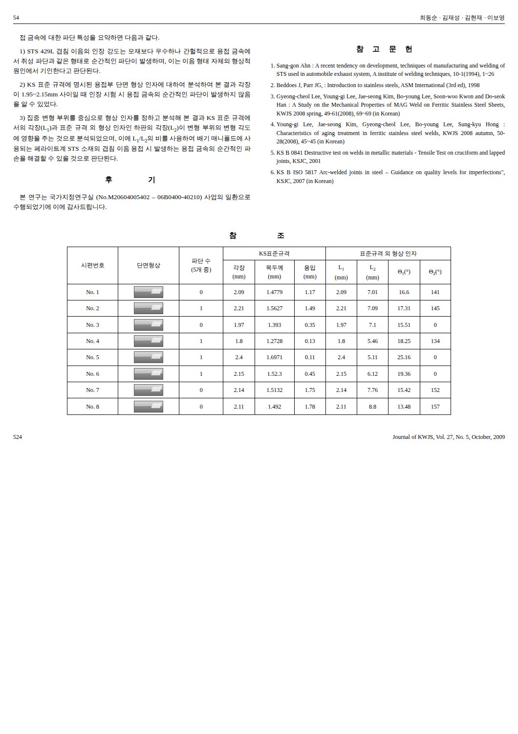54 최동순 · 김재성 · 김현재 · 이보영
접 금속에 대한 파단 특성을 요약하면 다음과 같다.
1) STS 429L 겹침 이음의 인장 강도는 모재보다 우수하나 간헐적으로 용접 금속에서 취성 파단과 같은 형태로 순간적인 파단이 발생하며, 이는 이음 형태 자체의 형상적 원인에서 기인한다고 판단된다.
2) KS 표준 규격에 명시된 용접부 단면 형상 인자에 대하여 분석하여 본 결과 각장이 1.95~2.15mm 사이일 때 인장 시험 시 용접 금속의 순간적인 파단이 발생하지 않음을 알 수 있었다.
3) 집중 변형 부위를 중심으로 형상 인자를 정하고 분석해 본 결과 KS 표준 규격에서의 각장(L1)과 표준 규격 외 형상 인자인 하판의 각장(L2)이 변형 부위의 변형 각도에 영향을 주는 것으로 분석되었으며, 이에 L1/L2의 비를 사용하여 배기 매니폴드에 사용되는 페라이트계 STS 소재의 겹침 이음 용접 시 발생하는 용접 금속의 순간적인 파손을 해결할 수 있을 것으로 판단된다.
후 기
본 연구는 국가지정연구실 (No.M20604005402 – 06B0400-40210) 사업의 일환으로 수행되었기에 이에 감사드립니다.
참 고 문 헌
Sang-gon Ahn : A recent tendency on development, techniques of manufacturing and welding of STS used in automobile exhaust system, A institute of welding techniques, 10-1(1994), 1~26
Beddoes J, Parr JG, : Introduction to stainless steels, ASM International (3rd ed), 1998
Gyeong-cheol Lee, Young-gi Lee, Jae-seong Kim, Bo-young Lee, Soon-woo Kwon and Do-seok Han : A Study on the Mechanical Properties of MAG Weld on Ferritic Stainless Steel Sheets, KWJS 2008 spring, 49-61(2008), 69~69 (in Korean)
Young-gi Lee, Jae-seong Kim, Gyeong-cheol Lee, Bo-young Lee, Sung-kyu Hong : Characteristics of aging treatment in ferritic stainless steel welds, KWJS 2008 autumn, 50-28(2008), 45~45 (in Korean)
KS B 0841 Destructive test on welds in metallic materials - Tensile Test on cruciform and lapped joints, KSJC, 2001
KS B ISO 5817 Arc-welded joints in steel – Guidance on quality levels for imperfections", KSJC, 2007 (in Korean)
참 조
| 시편번호 | 단면형상 | 파단 수 (5개 중) | KS표준규격 | 표준규격 외 형상 인자 |
| --- | --- | --- | --- | --- |
| 각장 (mm) | 목두께 (mm) | 용입 (mm) | L 1 (mm) | L 2 (mm) | Θ 1 (°) | Θ 2 (°) |
| No. 1 | | 0 | 2.09 | 1.4779 | 1.17 | 2.09 | 7.01 | 16.6 | 141 |
| No. 2 | | 1 | 2.21 | 1.5627 | 1.49 | 2.21 | 7.09 | 17.31 | 145 |
| No. 3 | | 0 | 1.97 | 1.393 | 0.35 | 1.97 | 7.1 | 15.51 | 0 |
| No. 4 | | 1 | 1.8 | 1.2728 | 0.13 | 1.8 | 5.46 | 18.25 | 134 |
| No. 5 | | 1 | 2.4 | 1.6971 | 0.11 | 2.4 | 5.11 | 25.16 | 0 |
| No. 6 | | 1 | 2.15 | 1.52.3 | 0.45 | 2.15 | 6.12 | 19.36 | 0 |
| No. 7 | | 0 | 2.14 | 1.5132 | 1.75 | 2.14 | 7.76 | 15.42 | 152 |
| No. 8 | | 0 | 2.11 | 1.492 | 1.78 | 2.11 | 8.8 | 13.48 | 157 |
524 Journal of KWJS, Vol. 27, No. 5, October, 2009